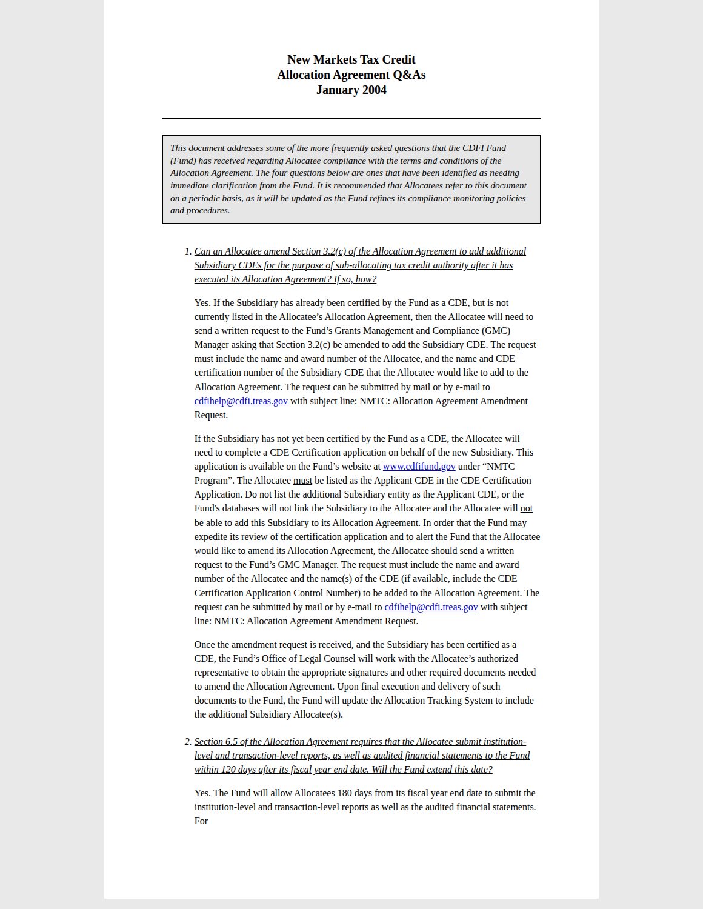New Markets Tax Credit
Allocation Agreement Q&As
January 2004
This document addresses some of the more frequently asked questions that the CDFI Fund (Fund) has received regarding Allocatee compliance with the terms and conditions of the Allocation Agreement. The four questions below are ones that have been identified as needing immediate clarification from the Fund. It is recommended that Allocatees refer to this document on a periodic basis, as it will be updated as the Fund refines its compliance monitoring policies and procedures.
Can an Allocatee amend Section 3.2(c) of the Allocation Agreement to add additional Subsidiary CDEs for the purpose of sub-allocating tax credit authority after it has executed its Allocation Agreement? If so, how?
Yes. If the Subsidiary has already been certified by the Fund as a CDE, but is not currently listed in the Allocatee’s Allocation Agreement, then the Allocatee will need to send a written request to the Fund’s Grants Management and Compliance (GMC) Manager asking that Section 3.2(c) be amended to add the Subsidiary CDE. The request must include the name and award number of the Allocatee, and the name and CDE certification number of the Subsidiary CDE that the Allocatee would like to add to the Allocation Agreement. The request can be submitted by mail or by e-mail to cdfihelp@cdfi.treas.gov with subject line: NMTC: Allocation Agreement Amendment Request.
If the Subsidiary has not yet been certified by the Fund as a CDE, the Allocatee will need to complete a CDE Certification application on behalf of the new Subsidiary. This application is available on the Fund’s website at www.cdfifund.gov under “NMTC Program”. The Allocatee must be listed as the Applicant CDE in the CDE Certification Application. Do not list the additional Subsidiary entity as the Applicant CDE, or the Fund's databases will not link the Subsidiary to the Allocatee and the Allocatee will not be able to add this Subsidiary to its Allocation Agreement. In order that the Fund may expedite its review of the certification application and to alert the Fund that the Allocatee would like to amend its Allocation Agreement, the Allocatee should send a written request to the Fund’s GMC Manager. The request must include the name and award number of the Allocatee and the name(s) of the CDE (if available, include the CDE Certification Application Control Number) to be added to the Allocation Agreement. The request can be submitted by mail or by e-mail to cdfihelp@cdfi.treas.gov with subject line: NMTC: Allocation Agreement Amendment Request.
Once the amendment request is received, and the Subsidiary has been certified as a CDE, the Fund’s Office of Legal Counsel will work with the Allocatee’s authorized representative to obtain the appropriate signatures and other required documents needed to amend the Allocation Agreement. Upon final execution and delivery of such documents to the Fund, the Fund will update the Allocation Tracking System to include the additional Subsidiary Allocatee(s).
Section 6.5 of the Allocation Agreement requires that the Allocatee submit institution-level and transaction-level reports, as well as audited financial statements to the Fund within 120 days after its fiscal year end date. Will the Fund extend this date?
Yes. The Fund will allow Allocatees 180 days from its fiscal year end date to submit the institution-level and transaction-level reports as well as the audited financial statements. For